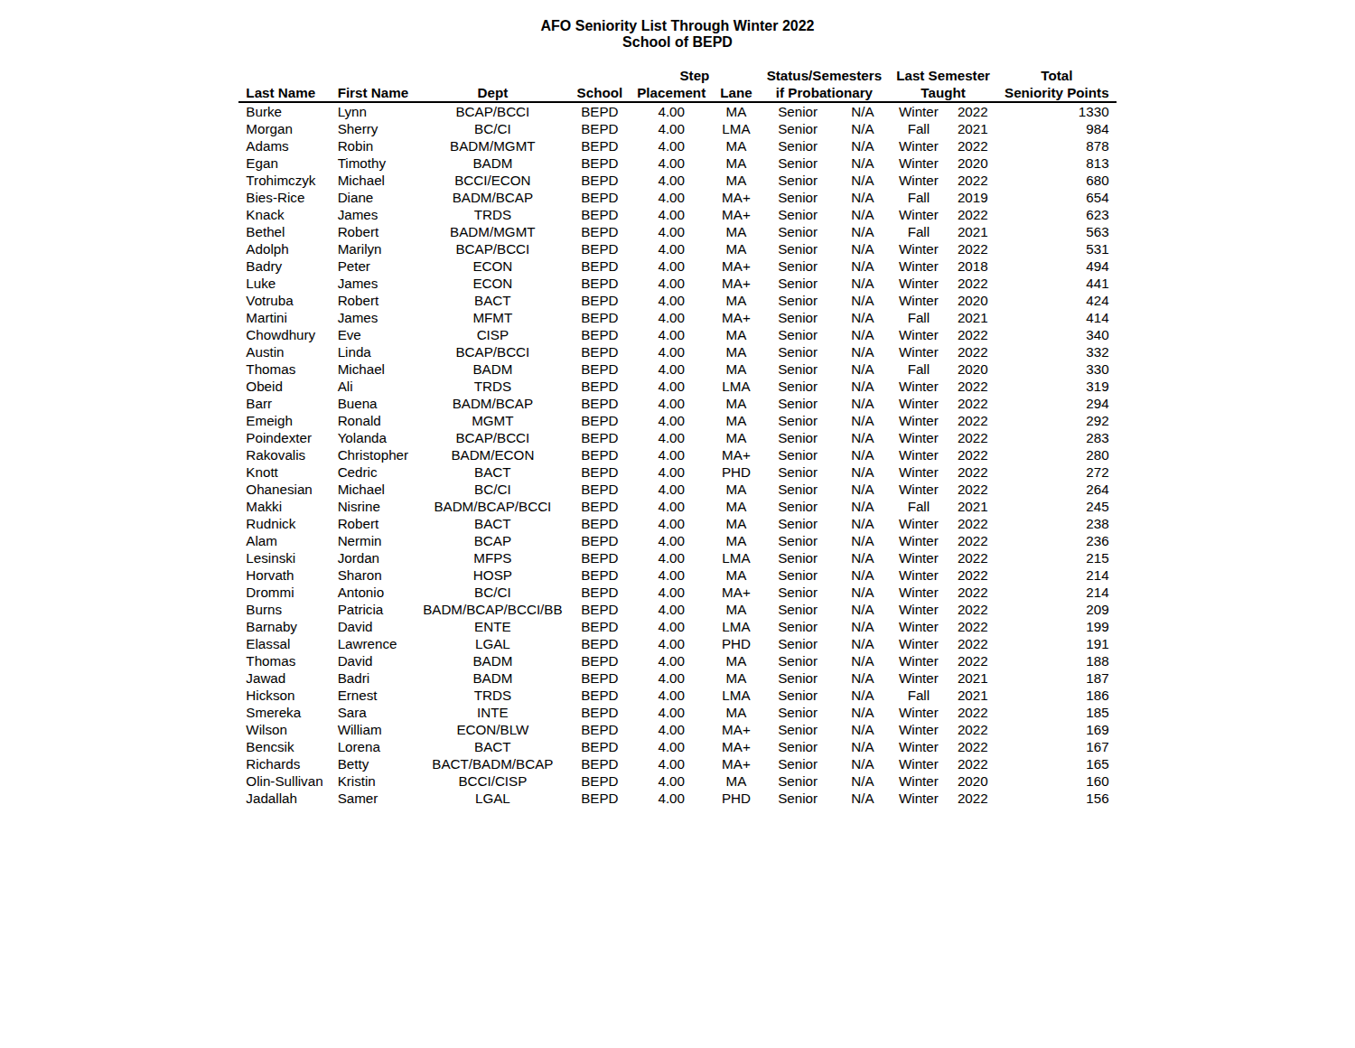AFO Seniority List Through Winter 2022
School of BEPD
| | | | | Step | Status/Semesters | Last Semester | Total |
| --- | --- | --- | --- | --- | --- | --- | --- |
| Last Name | First Name | Dept | School | Placement | Lane | if Probationary | Taught | Seniority Points |
| Burke | Lynn | BCAP/BCCI | BEPD | 4.00 | MA | Senior | N/A | Winter | 2022 | 1330 |
| Morgan | Sherry | BC/CI | BEPD | 4.00 | LMA | Senior | N/A | Fall | 2021 | 984 |
| Adams | Robin | BADM/MGMT | BEPD | 4.00 | MA | Senior | N/A | Winter | 2022 | 878 |
| Egan | Timothy | BADM | BEPD | 4.00 | MA | Senior | N/A | Winter | 2020 | 813 |
| Trohimczyk | Michael | BCCI/ECON | BEPD | 4.00 | MA | Senior | N/A | Winter | 2022 | 680 |
| Bies-Rice | Diane | BADM/BCAP | BEPD | 4.00 | MA+ | Senior | N/A | Fall | 2019 | 654 |
| Knack | James | TRDS | BEPD | 4.00 | MA+ | Senior | N/A | Winter | 2022 | 623 |
| Bethel | Robert | BADM/MGMT | BEPD | 4.00 | MA | Senior | N/A | Fall | 2021 | 563 |
| Adolph | Marilyn | BCAP/BCCI | BEPD | 4.00 | MA | Senior | N/A | Winter | 2022 | 531 |
| Badry | Peter | ECON | BEPD | 4.00 | MA+ | Senior | N/A | Winter | 2018 | 494 |
| Luke | James | ECON | BEPD | 4.00 | MA+ | Senior | N/A | Winter | 2022 | 441 |
| Votruba | Robert | BACT | BEPD | 4.00 | MA | Senior | N/A | Winter | 2020 | 424 |
| Martini | James | MFMT | BEPD | 4.00 | MA+ | Senior | N/A | Fall | 2021 | 414 |
| Chowdhury | Eve | CISP | BEPD | 4.00 | MA | Senior | N/A | Winter | 2022 | 340 |
| Austin | Linda | BCAP/BCCI | BEPD | 4.00 | MA | Senior | N/A | Winter | 2022 | 332 |
| Thomas | Michael | BADM | BEPD | 4.00 | MA | Senior | N/A | Fall | 2020 | 330 |
| Obeid | Ali | TRDS | BEPD | 4.00 | LMA | Senior | N/A | Winter | 2022 | 319 |
| Barr | Buena | BADM/BCAP | BEPD | 4.00 | MA | Senior | N/A | Winter | 2022 | 294 |
| Emeigh | Ronald | MGMT | BEPD | 4.00 | MA | Senior | N/A | Winter | 2022 | 292 |
| Poindexter | Yolanda | BCAP/BCCI | BEPD | 4.00 | MA | Senior | N/A | Winter | 2022 | 283 |
| Rakovalis | Christopher | BADM/ECON | BEPD | 4.00 | MA+ | Senior | N/A | Winter | 2022 | 280 |
| Knott | Cedric | BACT | BEPD | 4.00 | PHD | Senior | N/A | Winter | 2022 | 272 |
| Ohanesian | Michael | BC/CI | BEPD | 4.00 | MA | Senior | N/A | Winter | 2022 | 264 |
| Makki | Nisrine | BADM/BCAP/BCCI | BEPD | 4.00 | MA | Senior | N/A | Fall | 2021 | 245 |
| Rudnick | Robert | BACT | BEPD | 4.00 | MA | Senior | N/A | Winter | 2022 | 238 |
| Alam | Nermin | BCAP | BEPD | 4.00 | MA | Senior | N/A | Winter | 2022 | 236 |
| Lesinski | Jordan | MFPS | BEPD | 4.00 | LMA | Senior | N/A | Winter | 2022 | 215 |
| Horvath | Sharon | HOSP | BEPD | 4.00 | MA | Senior | N/A | Winter | 2022 | 214 |
| Drommi | Antonio | BC/CI | BEPD | 4.00 | MA+ | Senior | N/A | Winter | 2022 | 214 |
| Burns | Patricia | BADM/BCAP/BCCI/BB | BEPD | 4.00 | MA | Senior | N/A | Winter | 2022 | 209 |
| Barnaby | David | ENTE | BEPD | 4.00 | LMA | Senior | N/A | Winter | 2022 | 199 |
| Elassal | Lawrence | LGAL | BEPD | 4.00 | PHD | Senior | N/A | Winter | 2022 | 191 |
| Thomas | David | BADM | BEPD | 4.00 | MA | Senior | N/A | Winter | 2022 | 188 |
| Jawad | Badri | BADM | BEPD | 4.00 | MA | Senior | N/A | Winter | 2021 | 187 |
| Hickson | Ernest | TRDS | BEPD | 4.00 | LMA | Senior | N/A | Fall | 2021 | 186 |
| Smereka | Sara | INTE | BEPD | 4.00 | MA | Senior | N/A | Winter | 2022 | 185 |
| Wilson | William | ECON/BLW | BEPD | 4.00 | MA+ | Senior | N/A | Winter | 2022 | 169 |
| Bencsik | Lorena | BACT | BEPD | 4.00 | MA+ | Senior | N/A | Winter | 2022 | 167 |
| Richards | Betty | BACT/BADM/BCAP | BEPD | 4.00 | MA+ | Senior | N/A | Winter | 2022 | 165 |
| Olin-Sullivan | Kristin | BCCI/CISP | BEPD | 4.00 | MA | Senior | N/A | Winter | 2020 | 160 |
| Jadallah | Samer | LGAL | BEPD | 4.00 | PHD | Senior | N/A | Winter | 2022 | 156 |